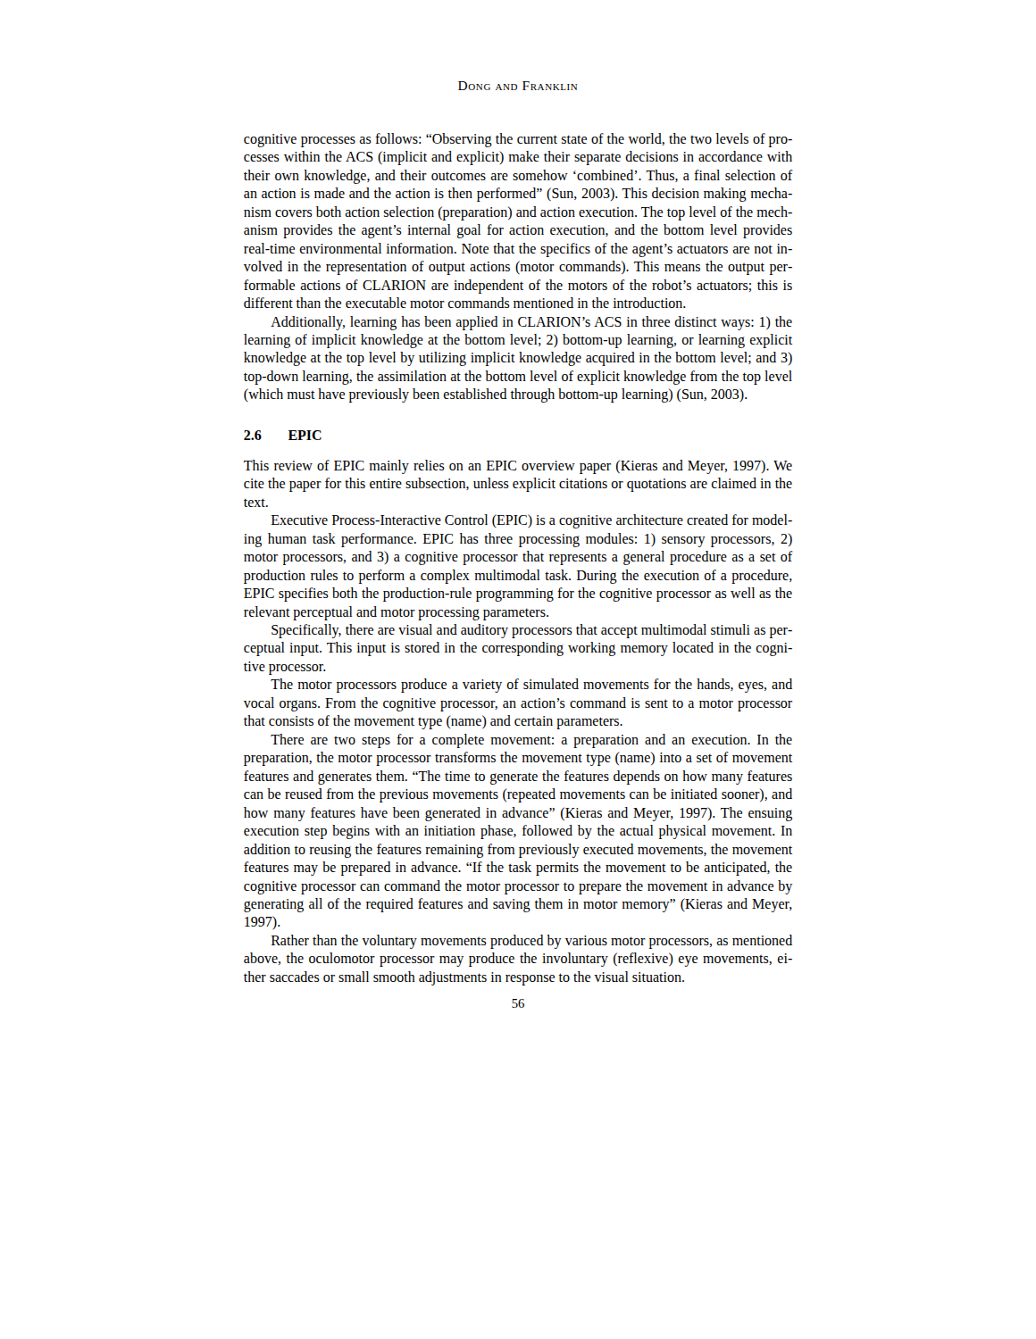Dong and Franklin
cognitive processes as follows: “Observing the current state of the world, the two levels of processes within the ACS (implicit and explicit) make their separate decisions in accordance with their own knowledge, and their outcomes are somehow ‘combined’. Thus, a final selection of an action is made and the action is then performed” (Sun, 2003). This decision making mechanism covers both action selection (preparation) and action execution. The top level of the mechanism provides the agent’s internal goal for action execution, and the bottom level provides real-time environmental information. Note that the specifics of the agent’s actuators are not involved in the representation of output actions (motor commands). This means the output performable actions of CLARION are independent of the motors of the robot’s actuators; this is different than the executable motor commands mentioned in the introduction.
Additionally, learning has been applied in CLARION’s ACS in three distinct ways: 1) the learning of implicit knowledge at the bottom level; 2) bottom-up learning, or learning explicit knowledge at the top level by utilizing implicit knowledge acquired in the bottom level; and 3) top-down learning, the assimilation at the bottom level of explicit knowledge from the top level (which must have previously been established through bottom-up learning) (Sun, 2003).
2.6 EPIC
This review of EPIC mainly relies on an EPIC overview paper (Kieras and Meyer, 1997). We cite the paper for this entire subsection, unless explicit citations or quotations are claimed in the text.
Executive Process-Interactive Control (EPIC) is a cognitive architecture created for modeling human task performance. EPIC has three processing modules: 1) sensory processors, 2) motor processors, and 3) a cognitive processor that represents a general procedure as a set of production rules to perform a complex multimodal task. During the execution of a procedure, EPIC specifies both the production-rule programming for the cognitive processor as well as the relevant perceptual and motor processing parameters.
Specifically, there are visual and auditory processors that accept multimodal stimuli as perceptual input. This input is stored in the corresponding working memory located in the cognitive processor.
The motor processors produce a variety of simulated movements for the hands, eyes, and vocal organs. From the cognitive processor, an action’s command is sent to a motor processor that consists of the movement type (name) and certain parameters.
There are two steps for a complete movement: a preparation and an execution. In the preparation, the motor processor transforms the movement type (name) into a set of movement features and generates them. “The time to generate the features depends on how many features can be reused from the previous movements (repeated movements can be initiated sooner), and how many features have been generated in advance” (Kieras and Meyer, 1997). The ensuing execution step begins with an initiation phase, followed by the actual physical movement. In addition to reusing the features remaining from previously executed movements, the movement features may be prepared in advance. “If the task permits the movement to be anticipated, the cognitive processor can command the motor processor to prepare the movement in advance by generating all of the required features and saving them in motor memory” (Kieras and Meyer, 1997).
Rather than the voluntary movements produced by various motor processors, as mentioned above, the oculomotor processor may produce the involuntary (reflexive) eye movements, either saccades or small smooth adjustments in response to the visual situation.
56